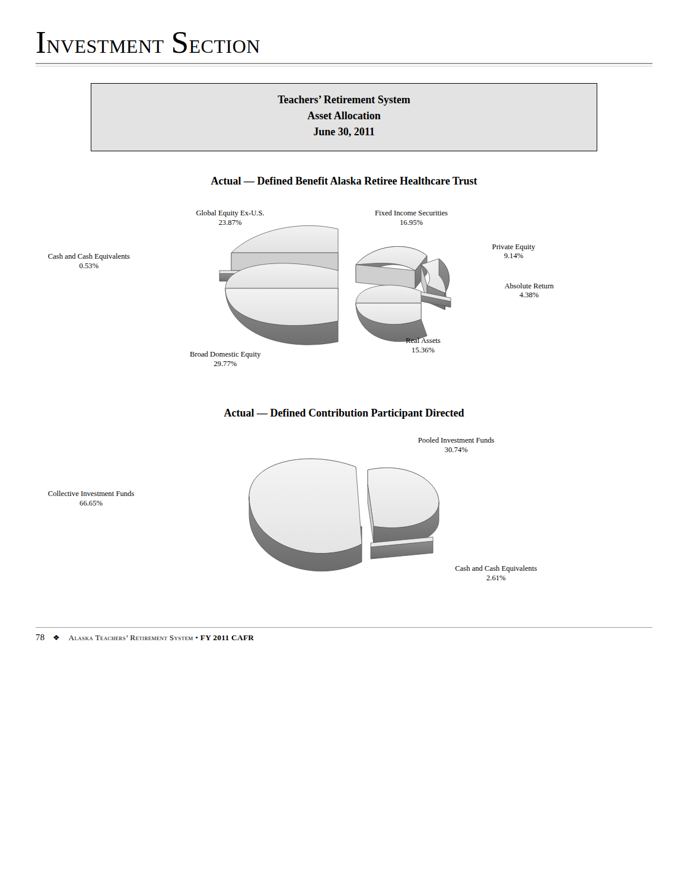Investment Section
Teachers’ Retirement System
Asset Allocation
June 30, 2011
Actual — Defined Benefit Alaska Retiree Healthcare Trust
Global Equity Ex-U.S.
23.87%
Fixed Income Securities
16.95%
Cash and Cash Equivalents
0.53%
Private Equity
9.14%
Absolute Return
4.38%
Broad Domestic Equity
29.77%
Real Assets
15.36%
Actual — Defined Contribution Participant Directed
Pooled Investment Funds
30.74%
Collective Investment Funds
66.65%
Cash and Cash Equivalents
2.61%
78❖Alaska Teachers’ Retirement System • FY 2011 CAFR